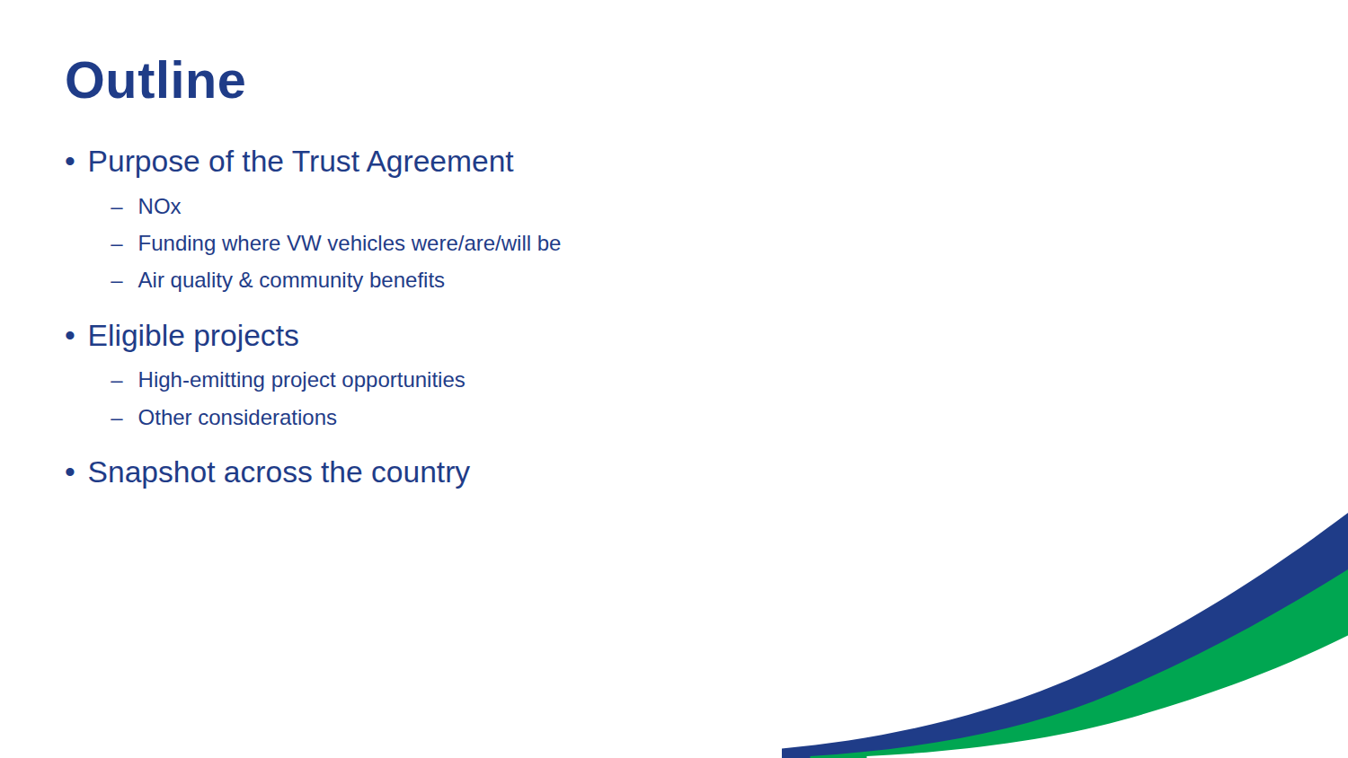Outline
Purpose of the Trust Agreement
NOx
Funding where VW vehicles were/are/will be
Air quality & community benefits
Eligible projects
High-emitting project opportunities
Other considerations
Snapshot across the country